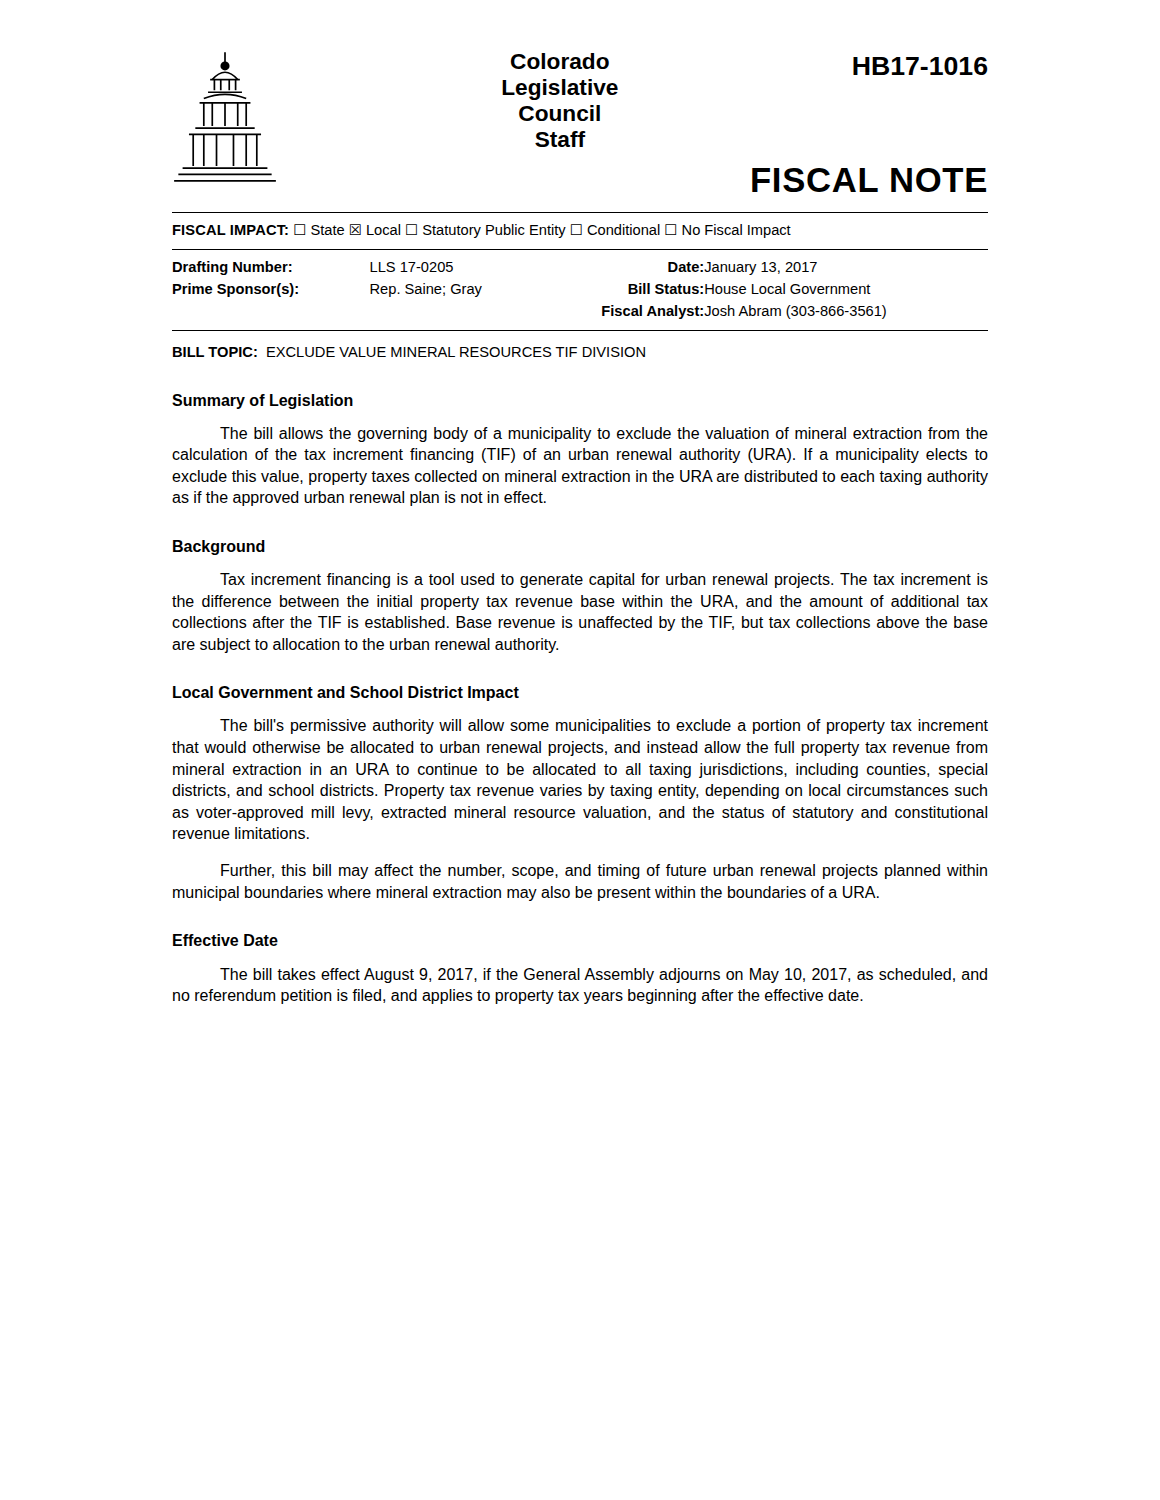Colorado
Legislative
Council
Staff
HB17-1016
FISCAL NOTE
FISCAL IMPACT: ☐ State ☒ Local ☐ Statutory Public Entity ☐ Conditional ☐ No Fiscal Impact
| Drafting Number: | LLS 17-0205 | Date: | January 13, 2017 |
| Prime Sponsor(s): | Rep. Saine; Gray | Bill Status: | House Local Government |
| | | Fiscal Analyst: | Josh Abram (303-866-3561) |
BILL TOPIC: EXCLUDE VALUE MINERAL RESOURCES TIF DIVISION
Summary of Legislation
The bill allows the governing body of a municipality to exclude the valuation of mineral extraction from the calculation of the tax increment financing (TIF) of an urban renewal authority (URA). If a municipality elects to exclude this value, property taxes collected on mineral extraction in the URA are distributed to each taxing authority as if the approved urban renewal plan is not in effect.
Background
Tax increment financing is a tool used to generate capital for urban renewal projects. The tax increment is the difference between the initial property tax revenue base within the URA, and the amount of additional tax collections after the TIF is established. Base revenue is unaffected by the TIF, but tax collections above the base are subject to allocation to the urban renewal authority.
Local Government and School District Impact
The bill's permissive authority will allow some municipalities to exclude a portion of property tax increment that would otherwise be allocated to urban renewal projects, and instead allow the full property tax revenue from mineral extraction in an URA to continue to be allocated to all taxing jurisdictions, including counties, special districts, and school districts. Property tax revenue varies by taxing entity, depending on local circumstances such as voter-approved mill levy, extracted mineral resource valuation, and the status of statutory and constitutional revenue limitations.
Further, this bill may affect the number, scope, and timing of future urban renewal projects planned within municipal boundaries where mineral extraction may also be present within the boundaries of a URA.
Effective Date
The bill takes effect August 9, 2017, if the General Assembly adjourns on May 10, 2017, as scheduled, and no referendum petition is filed, and applies to property tax years beginning after the effective date.